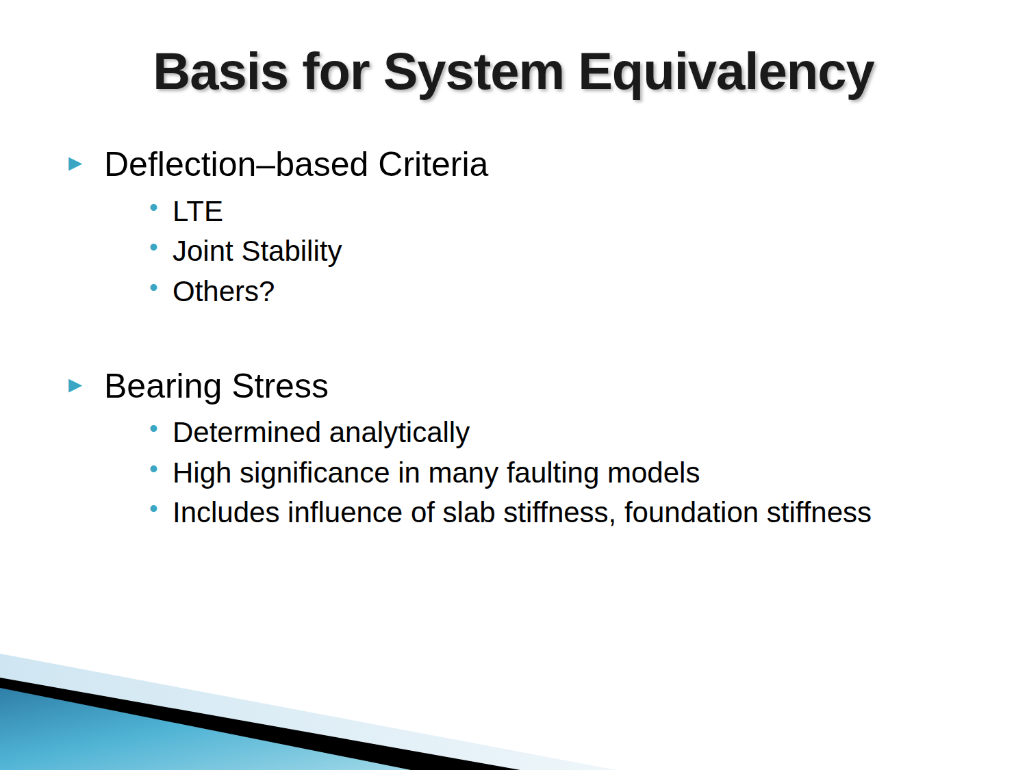Basis for System Equivalency
Deflection–based Criteria
LTE
Joint Stability
Others?
Bearing Stress
Determined analytically
High significance in many faulting models
Includes influence of slab stiffness, foundation stiffness